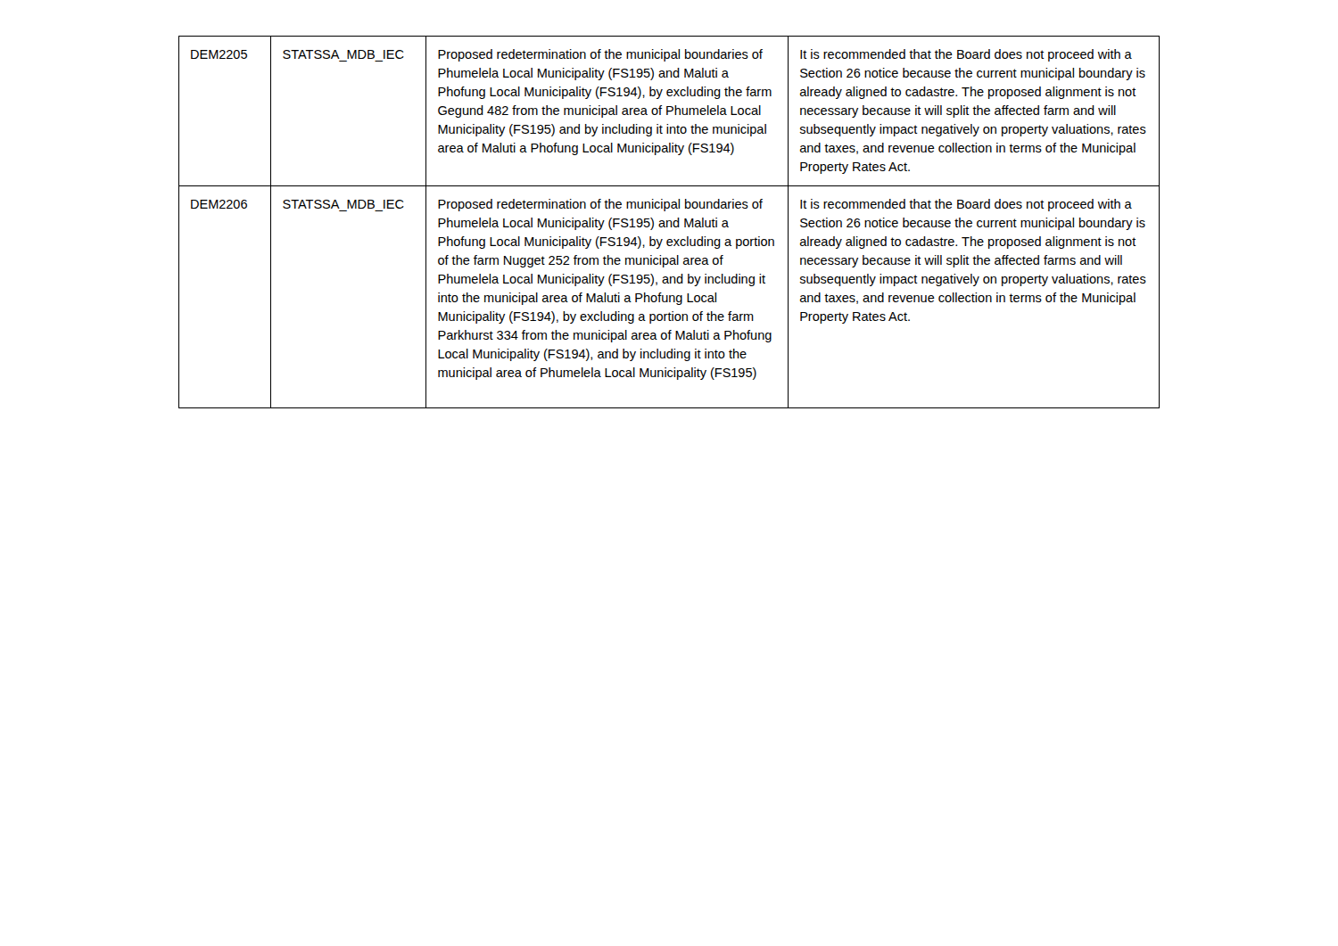| DEM2205 | STATSSA_MDB_IEC | Proposed redetermination of the municipal boundaries of Phumelela Local Municipality (FS195) and Maluti a Phofung Local Municipality (FS194), by excluding the farm Gegund 482 from the municipal area of Phumelela Local Municipality (FS195) and by including it into the municipal area of Maluti a Phofung Local Municipality (FS194) | It is recommended that the Board does not proceed with a Section 26 notice because the current municipal boundary is already aligned to cadastre. The proposed alignment is not necessary because it will split the affected farm and will subsequently impact negatively on property valuations, rates and taxes, and revenue collection in terms of the Municipal Property Rates Act. |
| DEM2206 | STATSSA_MDB_IEC | Proposed redetermination of the municipal boundaries of Phumelela Local Municipality (FS195) and Maluti a Phofung Local Municipality (FS194), by excluding a portion of the farm Nugget 252 from the municipal area of Phumelela Local Municipality (FS195), and by including it into the municipal area of Maluti a Phofung Local Municipality (FS194), by excluding a portion of the farm Parkhurst 334 from the municipal area of Maluti a Phofung Local Municipality (FS194), and by including it into the municipal area of Phumelela Local Municipality (FS195) | It is recommended that the Board does not proceed with a Section 26 notice because the current municipal boundary is already aligned to cadastre. The proposed alignment is not necessary because it will split the affected farms and will subsequently impact negatively on property valuations, rates and taxes, and revenue collection in terms of the Municipal Property Rates Act. |